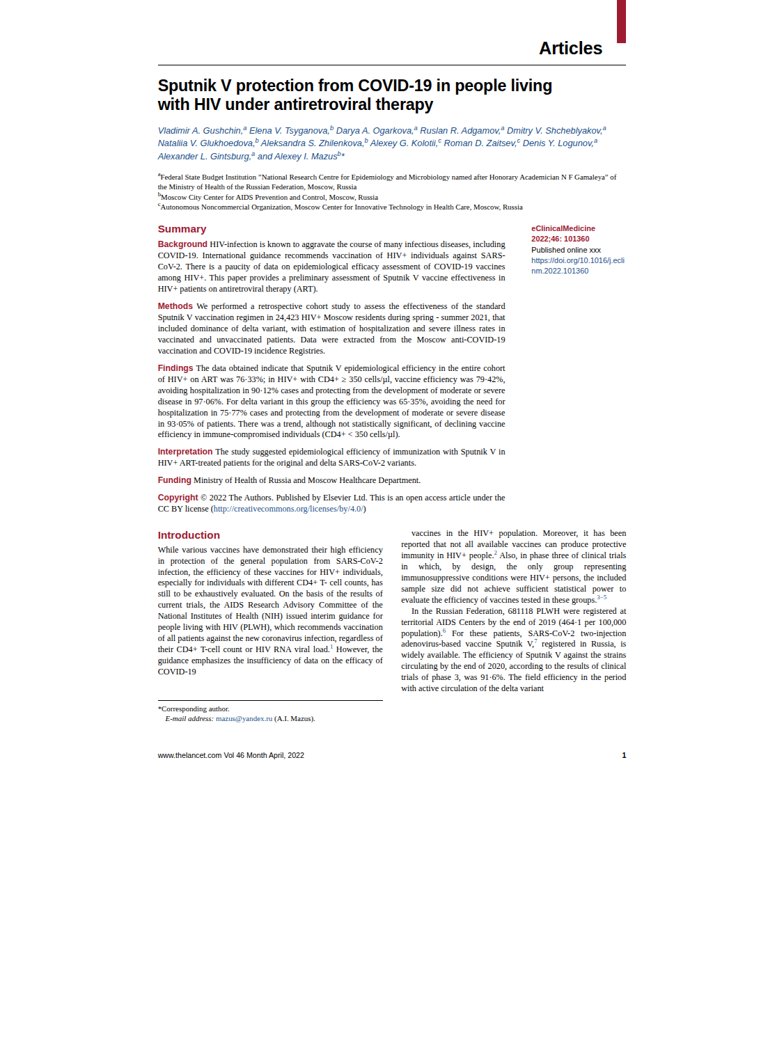Articles
Sputnik V protection from COVID-19 in people living
with HIV under antiretroviral therapy
Vladimir A. Gushchin,a Elena V. Tsyganova,b Darya A. Ogarkova,a Ruslan R. Adgamov,a Dmitry V. Shcheblyakov,a Nataliia V. Glukhoedova,b Aleksandra S. Zhilenkova,b Alexey G. Kolotii,c Roman D. Zaitsev,c Denis Y. Logunov,a Alexander L. Gintsburg,a and Alexey I. Mazusb*
aFederal State Budget Institution ”National Research Centre for Epidemiology and Microbiology named after Honorary Academician N F Gamaleya” of the Ministry of Health of the Russian Federation, Moscow, Russia
bMoscow City Center for AIDS Prevention and Control, Moscow, Russia
cAutonomous Noncommercial Organization, Moscow Center for Innovative Technology in Health Care, Moscow, Russia
Summary
Background HIV-infection is known to aggravate the course of many infectious diseases, including COVID-19. International guidance recommends vaccination of HIV+ individuals against SARS-CoV-2. There is a paucity of data on epidemiological efficacy assessment of COVID-19 vaccines among HIV+. This paper provides a preliminary assessment of Sputnik V vaccine effectiveness in HIV+ patients on antiretroviral therapy (ART).
Methods We performed a retrospective cohort study to assess the effectiveness of the standard Sputnik V vaccination regimen in 24,423 HIV+ Moscow residents during spring - summer 2021, that included dominance of delta variant, with estimation of hospitalization and severe illness rates in vaccinated and unvaccinated patients. Data were extracted from the Moscow anti-COVID-19 vaccination and COVID-19 incidence Registries.
Findings The data obtained indicate that Sputnik V epidemiological efficiency in the entire cohort of HIV+ on ART was 76·33%; in HIV+ with CD4+ ≥ 350 cells/µl, vaccine efficiency was 79·42%, avoiding hospitalization in 90·12% cases and protecting from the development of moderate or severe disease in 97·06%. For delta variant in this group the efficiency was 65·35%, avoiding the need for hospitalization in 75·77% cases and protecting from the development of moderate or severe disease in 93·05% of patients. There was a trend, although not statistically significant, of declining vaccine efficiency in immune-compromised individuals (CD4+ < 350 cells/µl).
Interpretation The study suggested epidemiological efficiency of immunization with Sputnik V in HIV+ ART-treated patients for the original and delta SARS-CoV-2 variants.
Funding Ministry of Health of Russia and Moscow Healthcare Department.
Copyright © 2022 The Authors. Published by Elsevier Ltd. This is an open access article under the CC BY license (http://creativecommons.org/licenses/by/4.0/)
eClinicalMedicine
2022;46: 101360
Published online xxx
https://doi.org/10.1016/j.eclinm.2022.101360
Introduction
While various vaccines have demonstrated their high efficiency in protection of the general population from SARS-CoV-2 infection, the efficiency of these vaccines for HIV+ individuals, especially for individuals with different CD4+ T- cell counts, has still to be exhaustively evaluated. On the basis of the results of current trials, the AIDS Research Advisory Committee of the National Institutes of Health (NIH) issued interim guidance for people living with HIV (PLWH), which recommends vaccination of all patients against the new coronavirus infection, regardless of their CD4+ T-cell count or HIV RNA viral load.1 However, the guidance emphasizes the insufficiency of data on the efficacy of COVID-19
vaccines in the HIV+ population. Moreover, it has been reported that not all available vaccines can produce protective immunity in HIV+ people.2 Also, in phase three of clinical trials in which, by design, the only group representing immunosuppressive conditions were HIV+ persons, the included sample size did not achieve sufficient statistical power to evaluate the efficiency of vaccines tested in these groups.3−5
In the Russian Federation, 681118 PLWH were registered at territorial AIDS Centers by the end of 2019 (464·1 per 100,000 population).6 For these patients, SARS-CoV-2 two-injection adenovirus-based vaccine Sputnik V,7 registered in Russia, is widely available. The efficiency of Sputnik V against the strains circulating by the end of 2020, according to the results of clinical trials of phase 3, was 91·6%. The field efficiency in the period with active circulation of the delta variant
*Corresponding author.
E-mail address: mazus@yandex.ru (A.I. Mazus).
www.thelancet.com Vol 46 Month April, 2022
1